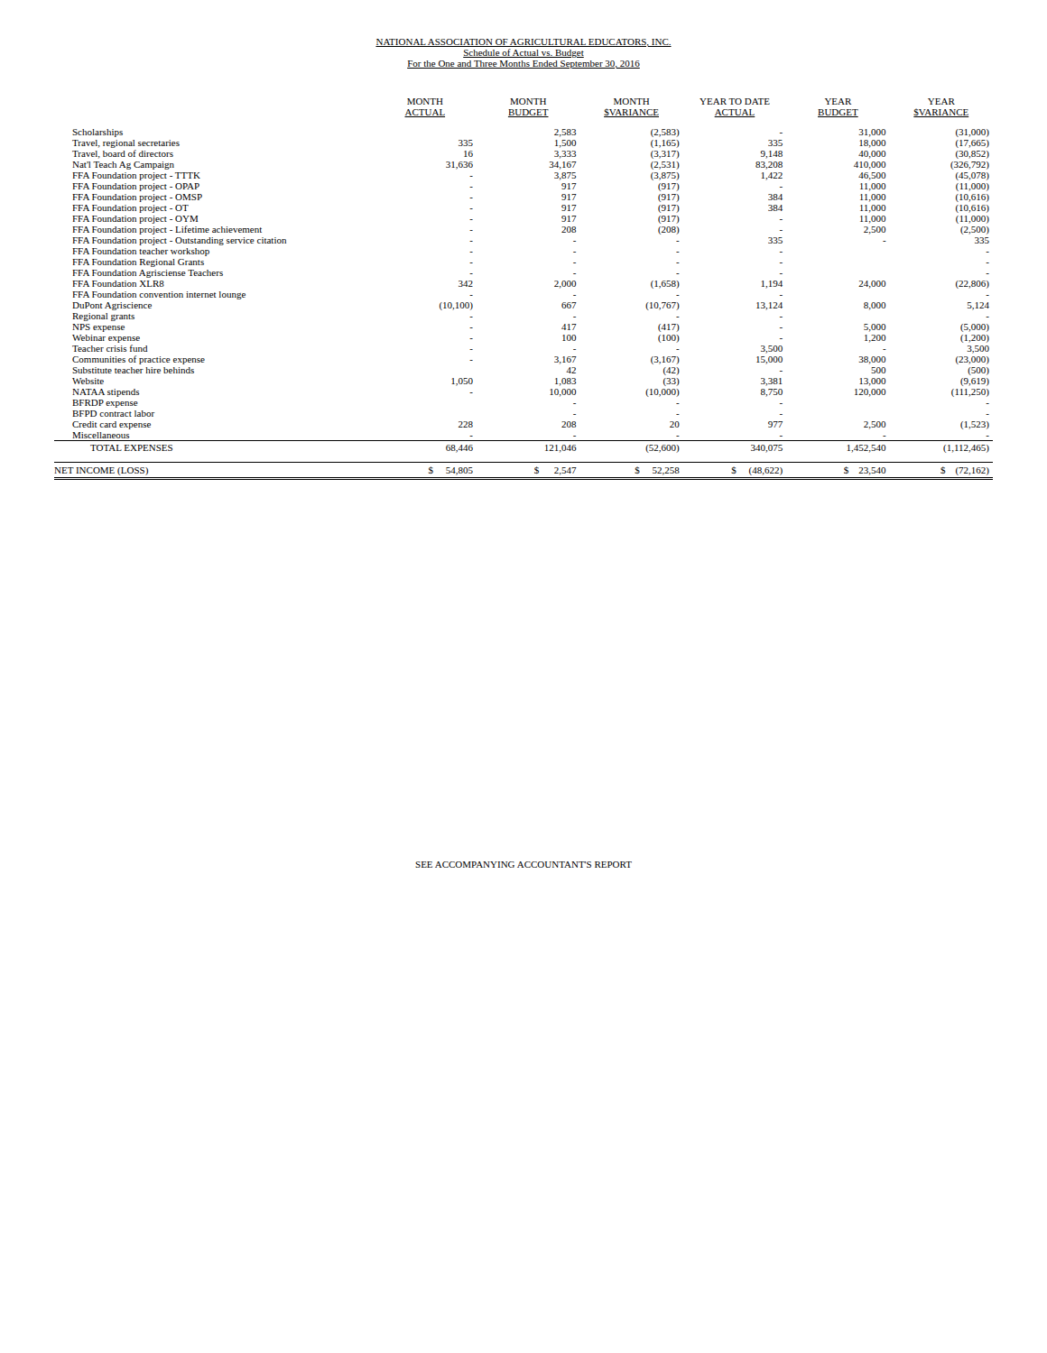NATIONAL ASSOCIATION OF AGRICULTURAL EDUCATORS, INC.
Schedule of Actual vs. Budget
For the One and Three Months Ended September 30, 2016
| | MONTH | MONTH | MONTH | YEAR TO DATE | YEAR | YEAR |
| --- | --- | --- | --- | --- | --- | --- |
| | ACTUAL | BUDGET | $VARIANCE | ACTUAL | BUDGET | $VARIANCE |
| Scholarships | | 2,583 | (2,583) | - | 31,000 | (31,000) |
| Travel, regional secretaries | 335 | 1,500 | (1,165) | 335 | 18,000 | (17,665) |
| Travel, board of directors | 16 | 3,333 | (3,317) | 9,148 | 40,000 | (30,852) |
| Nat'l Teach Ag Campaign | 31,636 | 34,167 | (2,531) | 83,208 | 410,000 | (326,792) |
| FFA Foundation project - TTTK | - | 3,875 | (3,875) | 1,422 | 46,500 | (45,078) |
| FFA Foundation project - OPAP | - | 917 | (917) | - | 11,000 | (11,000) |
| FFA Foundation project - OMSP | - | 917 | (917) | 384 | 11,000 | (10,616) |
| FFA Foundation project - OT | - | 917 | (917) | 384 | 11,000 | (10,616) |
| FFA Foundation project - OYM | - | 917 | (917) | - | 11,000 | (11,000) |
| FFA Foundation project - Lifetime achievement | - | 208 | (208) | - | 2,500 | (2,500) |
| FFA Foundation project - Outstanding service citation | - | - | - | 335 | - | 335 |
| FFA Foundation teacher workshop | - | - | - | - | | - |
| FFA Foundation Regional Grants | - | - | - | - | | - |
| FFA Foundation Agrisciense Teachers | - | - | - | - | | - |
| FFA Foundation XLR8 | 342 | 2,000 | (1,658) | 1,194 | 24,000 | (22,806) |
| FFA Foundation convention internet lounge | - | - | - | - | | - |
| DuPont Agriscience | (10,100) | 667 | (10,767) | 13,124 | 8,000 | 5,124 |
| Regional grants | - | - | - | - | | - |
| NPS expense | - | 417 | (417) | - | 5,000 | (5,000) |
| Webinar expense | - | 100 | (100) | - | 1,200 | (1,200) |
| Teacher crisis fund | - | - | - | 3,500 | - | 3,500 |
| Communities of practice expense | - | 3,167 | (3,167) | 15,000 | 38,000 | (23,000) |
| Substitute teacher hire behinds | | 42 | (42) | - | 500 | (500) |
| Website | 1,050 | 1,083 | (33) | 3,381 | 13,000 | (9,619) |
| NATAA stipends | - | 10,000 | (10,000) | 8,750 | 120,000 | (111,250) |
| BFRDP expense | | - | - | - | | - |
| BFPD contract labor | | - | - | - | | - |
| Credit card expense | 228 | 208 | 20 | 977 | 2,500 | (1,523) |
| Miscellaneous | - | - | - | - | - | - |
| TOTAL EXPENSES | 68,446 | 121,046 | (52,600) | 340,075 | 1,452,540 | (1,112,465) |
| NET INCOME (LOSS) | $ 54,805 | $ 2,547 | $ 52,258 | $ (48,622) | $ 23,540 | $ (72,162) |
SEE ACCOMPANYING ACCOUNTANT'S REPORT